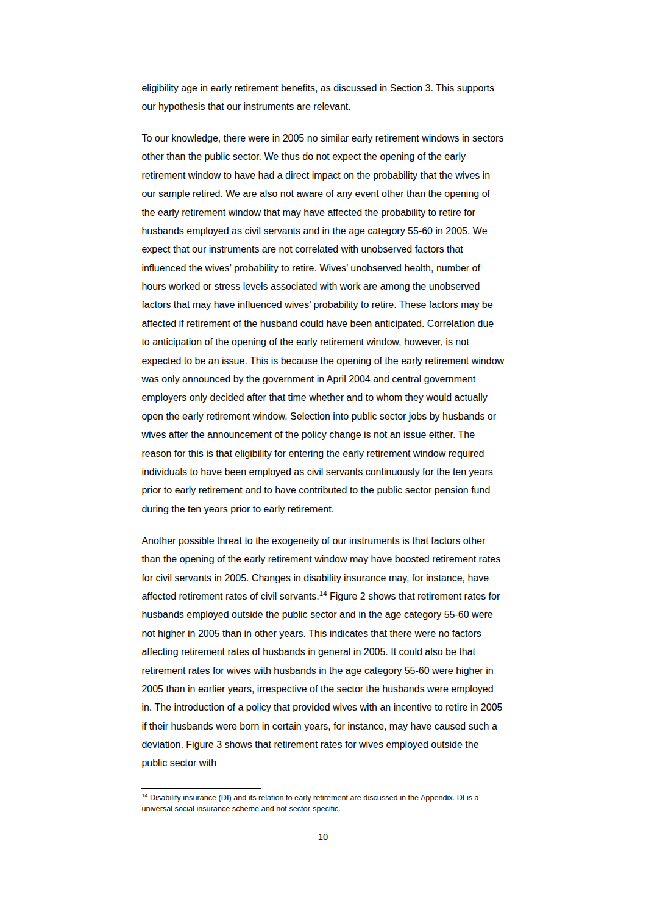eligibility age in early retirement benefits, as discussed in Section 3. This supports our hypothesis that our instruments are relevant.
To our knowledge, there were in 2005 no similar early retirement windows in sectors other than the public sector. We thus do not expect the opening of the early retirement window to have had a direct impact on the probability that the wives in our sample retired. We are also not aware of any event other than the opening of the early retirement window that may have affected the probability to retire for husbands employed as civil servants and in the age category 55-60 in 2005. We expect that our instruments are not correlated with unobserved factors that influenced the wives’ probability to retire. Wives’ unobserved health, number of hours worked or stress levels associated with work are among the unobserved factors that may have influenced wives’ probability to retire. These factors may be affected if retirement of the husband could have been anticipated. Correlation due to anticipation of the opening of the early retirement window, however, is not expected to be an issue. This is because the opening of the early retirement window was only announced by the government in April 2004 and central government employers only decided after that time whether and to whom they would actually open the early retirement window. Selection into public sector jobs by husbands or wives after the announcement of the policy change is not an issue either. The reason for this is that eligibility for entering the early retirement window required individuals to have been employed as civil servants continuously for the ten years prior to early retirement and to have contributed to the public sector pension fund during the ten years prior to early retirement.
Another possible threat to the exogeneity of our instruments is that factors other than the opening of the early retirement window may have boosted retirement rates for civil servants in 2005. Changes in disability insurance may, for instance, have affected retirement rates of civil servants.14 Figure 2 shows that retirement rates for husbands employed outside the public sector and in the age category 55-60 were not higher in 2005 than in other years. This indicates that there were no factors affecting retirement rates of husbands in general in 2005. It could also be that retirement rates for wives with husbands in the age category 55-60 were higher in 2005 than in earlier years, irrespective of the sector the husbands were employed in. The introduction of a policy that provided wives with an incentive to retire in 2005 if their husbands were born in certain years, for instance, may have caused such a deviation. Figure 3 shows that retirement rates for wives employed outside the public sector with
14 Disability insurance (DI) and its relation to early retirement are discussed in the Appendix. DI is a universal social insurance scheme and not sector-specific.
10